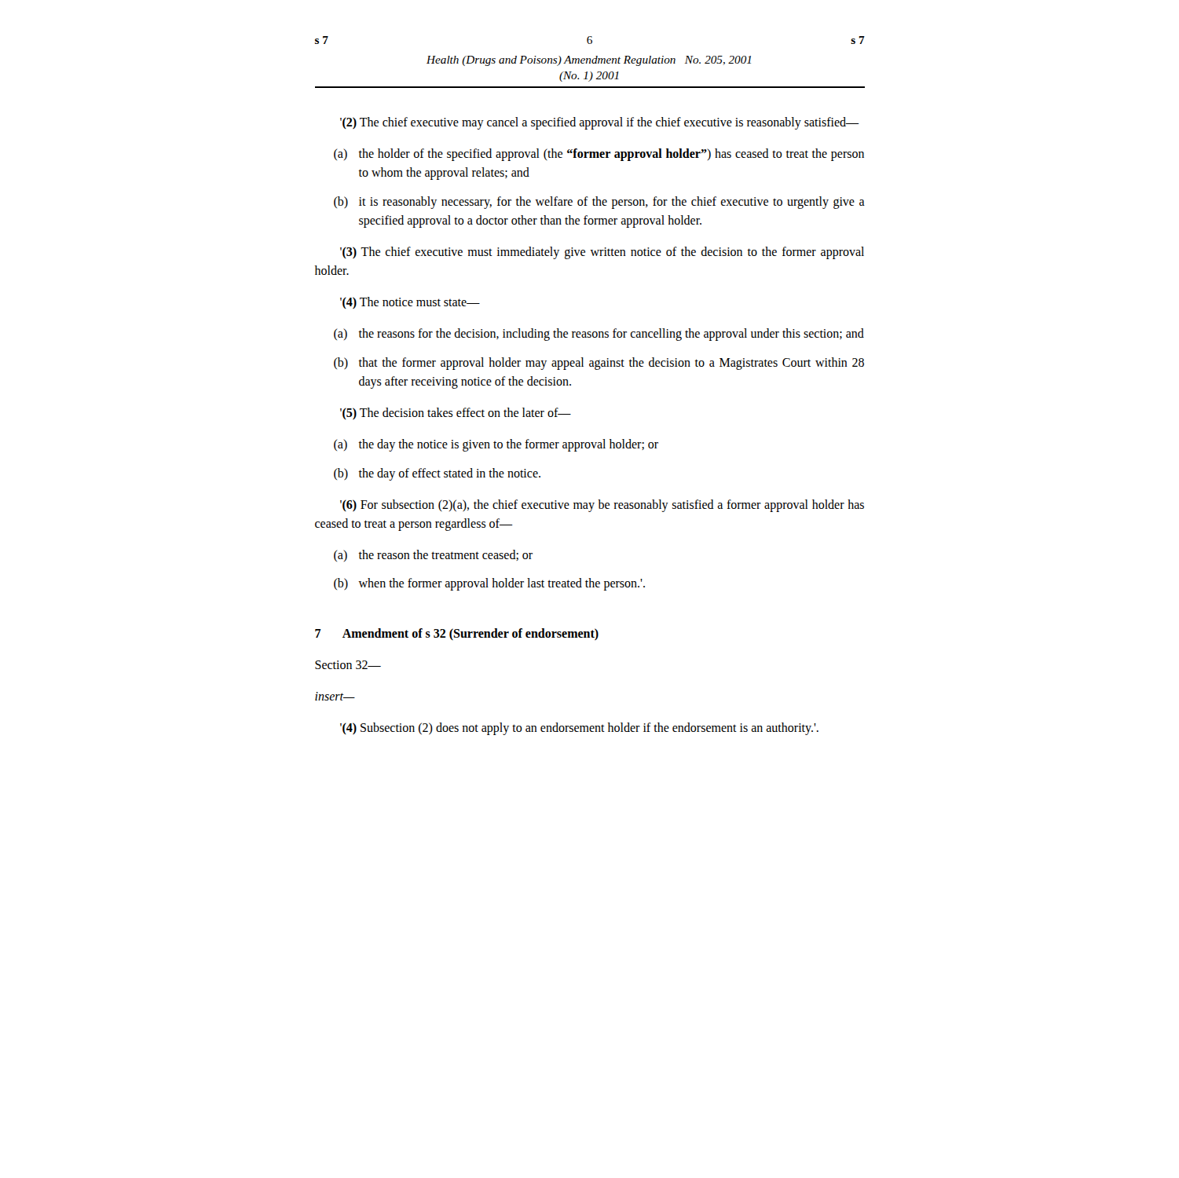s 7
6
Health (Drugs and Poisons) Amendment Regulation No. 205, 2001
(No. 1) 2001
s 7
'(2) The chief executive may cancel a specified approval if the chief executive is reasonably satisfied—
the holder of the specified approval (the “former approval holder”) has ceased to treat the person to whom the approval relates; and
it is reasonably necessary, for the welfare of the person, for the chief executive to urgently give a specified approval to a doctor other than the former approval holder.
'(3) The chief executive must immediately give written notice of the decision to the former approval holder.
'(4) The notice must state—
the reasons for the decision, including the reasons for cancelling the approval under this section; and
that the former approval holder may appeal against the decision to a Magistrates Court within 28 days after receiving notice of the decision.
'(5) The decision takes effect on the later of—
the day the notice is given to the former approval holder; or
the day of effect stated in the notice.
'(6) For subsection (2)(a), the chief executive may be reasonably satisfied a former approval holder has ceased to treat a person regardless of—
the reason the treatment ceased; or
when the former approval holder last treated the person.'.
7 Amendment of s 32 (Surrender of endorsement)
Section 32—
insert—
'(4) Subsection (2) does not apply to an endorsement holder if the endorsement is an authority.'.